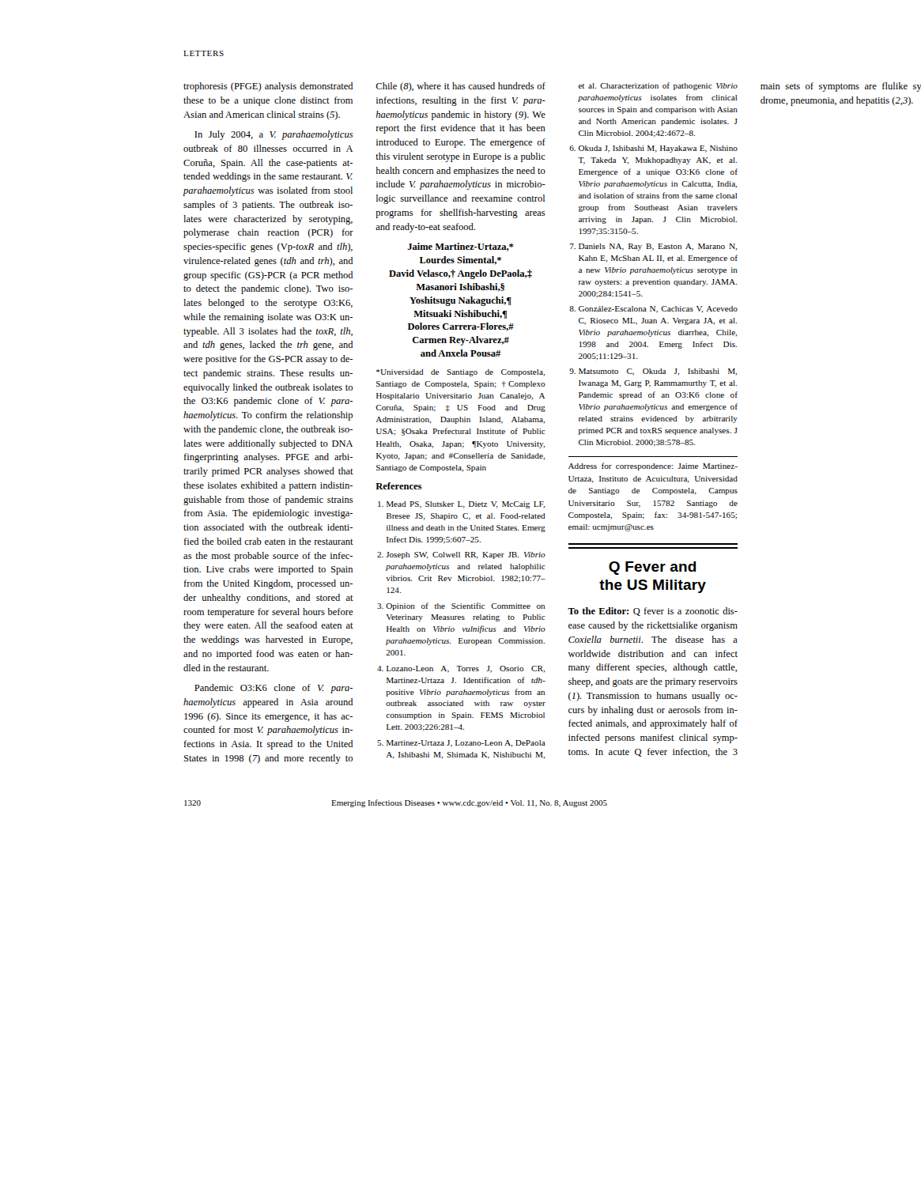LETTERS
trophoresis (PFGE) analysis demonstrated these to be a unique clone distinct from Asian and American clinical strains (5).
In July 2004, a V. parahaemolyticus outbreak of 80 illnesses occurred in A Coruña, Spain. All the case-patients attended weddings in the same restaurant. V. parahaemolyticus was isolated from stool samples of 3 patients. The outbreak isolates were characterized by serotyping, polymerase chain reaction (PCR) for species-specific genes (Vp-toxR and tlh), virulence-related genes (tdh and trh), and group specific (GS)-PCR (a PCR method to detect the pandemic clone). Two isolates belonged to the serotype O3:K6, while the remaining isolate was O3:K untypeable. All 3 isolates had the toxR, tlh, and tdh genes, lacked the trh gene, and were positive for the GS-PCR assay to detect pandemic strains. These results unequivocally linked the outbreak isolates to the O3:K6 pandemic clone of V. parahaemolyticus. To confirm the relationship with the pandemic clone, the outbreak isolates were additionally subjected to DNA fingerprinting analyses. PFGE and arbitrarily primed PCR analyses showed that these isolates exhibited a pattern indistinguishable from those of pandemic strains from Asia. The epidemiologic investigation associated with the outbreak identified the boiled crab eaten in the restaurant as the most probable source of the infection. Live crabs were imported to Spain from the United Kingdom, processed under unhealthy conditions, and stored at room temperature for several hours before they were eaten. All the seafood eaten at the weddings was harvested in Europe, and no imported food was eaten or handled in the restaurant.
Pandemic O3:K6 clone of V. parahaemolyticus appeared in Asia around 1996 (6). Since its emergence, it has accounted for most V. parahaemolyticus infections in Asia. It spread to the United States in 1998 (7) and more recently to Chile (8), where it has caused hundreds of infections, resulting in the first V. parahaemolyticus pandemic in history (9). We report the first evidence that it has been introduced to Europe. The emergence of this virulent serotype in Europe is a public health concern and emphasizes the need to include V. parahaemolyticus in microbiologic surveillance and reexamine control programs for shellfish-harvesting areas and ready-to-eat seafood.
Jaime Martinez-Urtaza,*
Lourdes Simental,*
David Velasco,† Angelo DePaola,‡
Masanori Ishibashi,§
Yoshitsugu Nakaguchi,¶
Mitsuaki Nishibuchi,¶
Dolores Carrera-Flores,#
Carmen Rey-Alvarez,#
and Anxela Pousa#
*Universidad de Santiago de Compostela, Santiago de Compostela, Spain; †Complexo Hospitalario Universitario Juan Canalejo, A Coruña, Spain; ‡US Food and Drug Administration, Dauphin Island, Alabama, USA; §Osaka Prefectural Institute of Public Health, Osaka, Japan; ¶Kyoto University, Kyoto, Japan; and #Consellería de Sanidade, Santiago de Compostela, Spain
References
Mead PS, Slutsker L, Dietz V, McCaig LF, Bresee JS, Shapiro C, et al. Food-related illness and death in the United States. Emerg Infect Dis. 1999;5:607–25.
Joseph SW, Colwell RR, Kaper JB. Vibrio parahaemolyticus and related halophilic vibrios. Crit Rev Microbiol. 1982;10:77–124.
Opinion of the Scientific Committee on Veterinary Measures relating to Public Health on Vibrio vulnificus and Vibrio parahaemolyticus. European Commission. 2001.
Lozano-Leon A, Torres J, Osorio CR, Martinez-Urtaza J. Identification of tdh-positive Vibrio parahaemolyticus from an outbreak associated with raw oyster consumption in Spain. FEMS Microbiol Lett. 2003;226:281–4.
Martinez-Urtaza J, Lozano-Leon A, DePaola A, Ishibashi M, Shimada K, Nishibuchi M, et al. Characterization of pathogenic Vibrio parahaemolyticus isolates from clinical sources in Spain and comparison with Asian and North American pandemic isolates. J Clin Microbiol. 2004;42:4672–8.
Okuda J, Ishibashi M, Hayakawa E, Nishino T, Takeda Y, Mukhopadhyay AK, et al. Emergence of a unique O3:K6 clone of Vibrio parahaemolyticus in Calcutta, India, and isolation of strains from the same clonal group from Southeast Asian travelers arriving in Japan. J Clin Microbiol. 1997;35:3150–5.
Daniels NA, Ray B, Easton A, Marano N, Kahn E, McShan AL II, et al. Emergence of a new Vibrio parahaemolyticus serotype in raw oysters: a prevention quandary. JAMA. 2000;284:1541–5.
González-Escalona N, Cachicas V, Acevedo C, Rioseco ML, Juan A. Vergara JA, et al. Vibrio parahaemolyticus diarrhea, Chile, 1998 and 2004. Emerg Infect Dis. 2005;11:129–31.
Matsumoto C, Okuda J, Ishibashi M, Iwanaga M, Garg P, Rammamurthy T, et al. Pandemic spread of an O3:K6 clone of Vibrio parahaemolyticus and emergence of related strains evidenced by arbitrarily primed PCR and toxRS sequence analyses. J Clin Microbiol. 2000;38:578–85.
Address for correspondence: Jaime Martinez-Urtaza, Instituto de Acuicultura, Universidad de Santiago de Compostela, Campus Universitario Sur, 15782 Santiago de Compostela, Spain; fax: 34-981-547-165; email: ucmjmur@usc.es
Q Fever and
the US Military
To the Editor: Q fever is a zoonotic disease caused by the rickettsialike organism Coxiella burnetii. The disease has a worldwide distribution and can infect many different species, although cattle, sheep, and goats are the primary reservoirs (1). Transmission to humans usually occurs by inhaling dust or aerosols from infected animals, and approximately half of infected persons manifest clinical symptoms. In acute Q fever infection, the 3 main sets of symptoms are flulike syndrome, pneumonia, and hepatitis (2,3).
1320
Emerging Infectious Diseases • www.cdc.gov/eid • Vol. 11, No. 8, August 2005